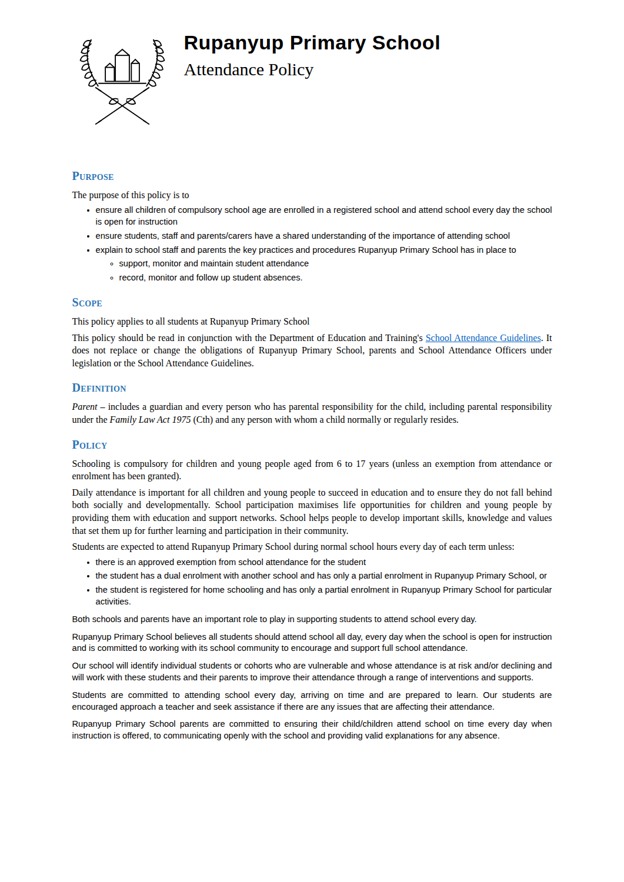Rupanyup Primary School
Attendance Policy
Purpose
The purpose of this policy is to
ensure all children of compulsory school age are enrolled in a registered school and attend school every day the school is open for instruction
ensure students, staff and parents/carers have a shared understanding of the importance of attending school
explain to school staff and parents the key practices and procedures Rupanyup Primary School has in place to
support, monitor and maintain student attendance
record, monitor and follow up student absences.
Scope
This policy applies to all students at Rupanyup Primary School
This policy should be read in conjunction with the Department of Education and Training's School Attendance Guidelines. It does not replace or change the obligations of Rupanyup Primary School, parents and School Attendance Officers under legislation or the School Attendance Guidelines.
Definition
Parent – includes a guardian and every person who has parental responsibility for the child, including parental responsibility under the Family Law Act 1975 (Cth) and any person with whom a child normally or regularly resides.
Policy
Schooling is compulsory for children and young people aged from 6 to 17 years (unless an exemption from attendance or enrolment has been granted).
Daily attendance is important for all children and young people to succeed in education and to ensure they do not fall behind both socially and developmentally. School participation maximises life opportunities for children and young people by providing them with education and support networks. School helps people to develop important skills, knowledge and values that set them up for further learning and participation in their community.
Students are expected to attend Rupanyup Primary School during normal school hours every day of each term unless:
there is an approved exemption from school attendance for the student
the student has a dual enrolment with another school and has only a partial enrolment in Rupanyup Primary School, or
the student is registered for home schooling and has only a partial enrolment in Rupanyup Primary School for particular activities.
Both schools and parents have an important role to play in supporting students to attend school every day.
Rupanyup Primary School believes all students should attend school all day, every day when the school is open for instruction and is committed to working with its school community to encourage and support full school attendance.
Our school will identify individual students or cohorts who are vulnerable and whose attendance is at risk and/or declining and will work with these students and their parents to improve their attendance through a range of interventions and supports.
Students are committed to attending school every day, arriving on time and are prepared to learn. Our students are encouraged approach a teacher and seek assistance if there are any issues that are affecting their attendance.
Rupanyup Primary School parents are committed to ensuring their child/children attend school on time every day when instruction is offered, to communicating openly with the school and providing valid explanations for any absence.